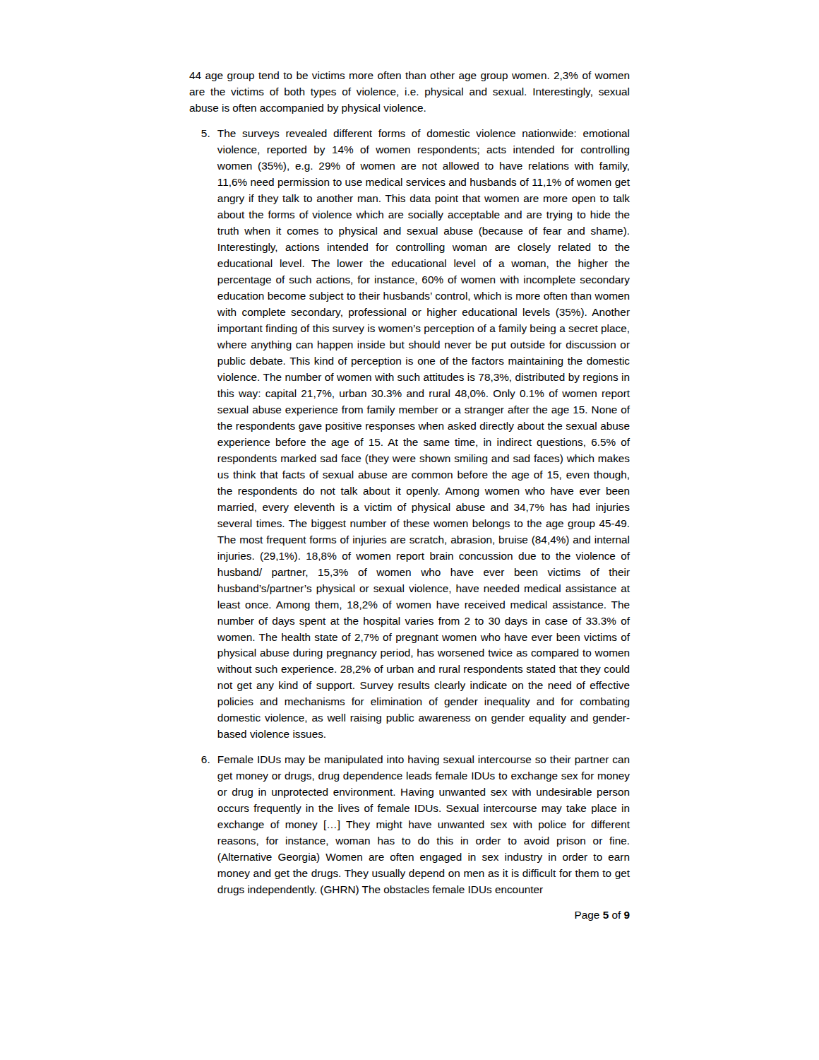44 age group tend to be victims more often than other age group women. 2,3% of women are the victims of both types of violence, i.e. physical and sexual. Interestingly, sexual abuse is often accompanied by physical violence.
The surveys revealed different forms of domestic violence nationwide: emotional violence, reported by 14% of women respondents; acts intended for controlling women (35%), e.g. 29% of women are not allowed to have relations with family, 11,6% need permission to use medical services and husbands of 11,1% of women get angry if they talk to another man. This data point that women are more open to talk about the forms of violence which are socially acceptable and are trying to hide the truth when it comes to physical and sexual abuse (because of fear and shame). Interestingly, actions intended for controlling woman are closely related to the educational level. The lower the educational level of a woman, the higher the percentage of such actions, for instance, 60% of women with incomplete secondary education become subject to their husbands’ control, which is more often than women with complete secondary, professional or higher educational levels (35%). Another important finding of this survey is women’s perception of a family being a secret place, where anything can happen inside but should never be put outside for discussion or public debate. This kind of perception is one of the factors maintaining the domestic violence. The number of women with such attitudes is 78,3%, distributed by regions in this way: capital 21,7%, urban 30.3% and rural 48,0%. Only 0.1% of women report sexual abuse experience from family member or a stranger after the age 15. None of the respondents gave positive responses when asked directly about the sexual abuse experience before the age of 15. At the same time, in indirect questions, 6.5% of respondents marked sad face (they were shown smiling and sad faces) which makes us think that facts of sexual abuse are common before the age of 15, even though, the respondents do not talk about it openly. Among women who have ever been married, every eleventh is a victim of physical abuse and 34,7% has had injuries several times. The biggest number of these women belongs to the age group 45-49. The most frequent forms of injuries are scratch, abrasion, bruise (84,4%) and internal injuries. (29,1%). 18,8% of women report brain concussion due to the violence of husband/ partner, 15,3% of women who have ever been victims of their husband’s/partner’s physical or sexual violence, have needed medical assistance at least once. Among them, 18,2% of women have received medical assistance. The number of days spent at the hospital varies from 2 to 30 days in case of 33.3% of women. The health state of 2,7% of pregnant women who have ever been victims of physical abuse during pregnancy period, has worsened twice as compared to women without such experience. 28,2% of urban and rural respondents stated that they could not get any kind of support. Survey results clearly indicate on the need of effective policies and mechanisms for elimination of gender inequality and for combating domestic violence, as well raising public awareness on gender equality and gender-based violence issues.
Female IDUs may be manipulated into having sexual intercourse so their partner can get money or drugs, drug dependence leads female IDUs to exchange sex for money or drug in unprotected environment. Having unwanted sex with undesirable person occurs frequently in the lives of female IDUs. Sexual intercourse may take place in exchange of money […] They might have unwanted sex with police for different reasons, for instance, woman has to do this in order to avoid prison or fine. (Alternative Georgia) Women are often engaged in sex industry in order to earn money and get the drugs. They usually depend on men as it is difficult for them to get drugs independently. (GHRN) The obstacles female IDUs encounter
Page 5 of 9